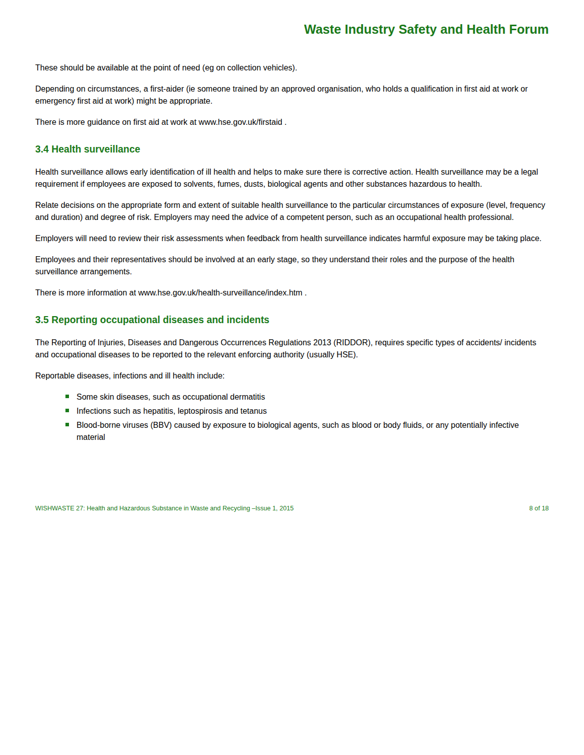Waste Industry Safety and Health Forum
These should be available at the point of need (eg on collection vehicles).
Depending on circumstances, a first-aider (ie someone trained by an approved organisation, who holds a qualification in first aid at work or emergency first aid at work) might be appropriate.
There is more guidance on first aid at work at www.hse.gov.uk/firstaid .
3.4 Health surveillance
Health surveillance allows early identification of ill health and helps to make sure there is corrective action. Health surveillance may be a legal requirement if employees are exposed to solvents, fumes, dusts, biological agents and other substances hazardous to health.
Relate decisions on the appropriate form and extent of suitable health surveillance to the particular circumstances of exposure (level, frequency and duration) and degree of risk. Employers may need the advice of a competent person, such as an occupational health professional.
Employers will need to review their risk assessments when feedback from health surveillance indicates harmful exposure may be taking place.
Employees and their representatives should be involved at an early stage, so they understand their roles and the purpose of the health surveillance arrangements.
There is more information at www.hse.gov.uk/health-surveillance/index.htm .
3.5 Reporting occupational diseases and incidents
The Reporting of Injuries, Diseases and Dangerous Occurrences Regulations 2013 (RIDDOR), requires specific types of accidents/ incidents and occupational diseases to be reported to the relevant enforcing authority (usually HSE).
Reportable diseases, infections and ill health include:
Some skin diseases, such as occupational dermatitis
Infections such as hepatitis, leptospirosis and tetanus
Blood-borne viruses (BBV) caused by exposure to biological agents, such as blood or body fluids, or any potentially infective material
WISHWASTE 27: Health and Hazardous Substance in Waste and Recycling –Issue 1, 2015 8 of 18